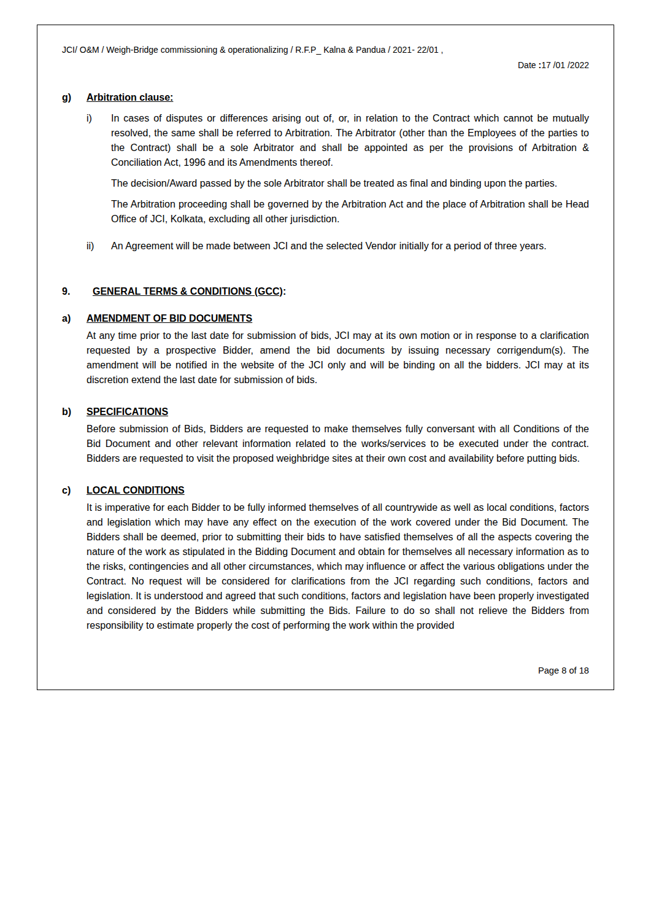JCI/ O&M / Weigh-Bridge commissioning & operationalizing / R.F.P_ Kalna & Pandua / 2021- 22/01 ,
Date : 17 /01 /2022
g)
Arbitration clause:
i)
In cases of disputes or differences arising out of, or, in relation to the Contract which cannot be mutually resolved, the same shall be referred to Arbitration. The Arbitrator (other than the Employees of the parties to the Contract) shall be a sole Arbitrator and shall be appointed as per the provisions of Arbitration & Conciliation Act, 1996 and its Amendments thereof.
The decision/Award passed by the sole Arbitrator shall be treated as final and binding upon the parties.
The Arbitration proceeding shall be governed by the Arbitration Act and the place of Arbitration shall be Head Office of JCI, Kolkata, excluding all other jurisdiction.
ii)
An Agreement will be made between JCI and the selected Vendor initially for a period of three years.
9.
GENERAL TERMS & CONDITIONS (GCC):
a)
AMENDMENT OF BID DOCUMENTS
At any time prior to the last date for submission of bids, JCI may at its own motion or in response to a clarification requested by a prospective Bidder, amend the bid documents by issuing necessary corrigendum(s). The amendment will be notified in the website of the JCI only and will be binding on all the bidders. JCI may at its discretion extend the last date for submission of bids.
b)
SPECIFICATIONS
Before submission of Bids, Bidders are requested to make themselves fully conversant with all Conditions of the Bid Document and other relevant information related to the works/services to be executed under the contract. Bidders are requested to visit the proposed weighbridge sites at their own cost and availability before putting bids.
c)
LOCAL CONDITIONS
It is imperative for each Bidder to be fully informed themselves of all countrywide as well as local conditions, factors and legislation which may have any effect on the execution of the work covered under the Bid Document. The Bidders shall be deemed, prior to submitting their bids to have satisfied themselves of all the aspects covering the nature of the work as stipulated in the Bidding Document and obtain for themselves all necessary information as to the risks, contingencies and all other circumstances, which may influence or affect the various obligations under the Contract. No request will be considered for clarifications from the JCI regarding such conditions, factors and legislation. It is understood and agreed that such conditions, factors and legislation have been properly investigated and considered by the Bidders while submitting the Bids. Failure to do so shall not relieve the Bidders from responsibility to estimate properly the cost of performing the work within the provided
Page 8 of 18